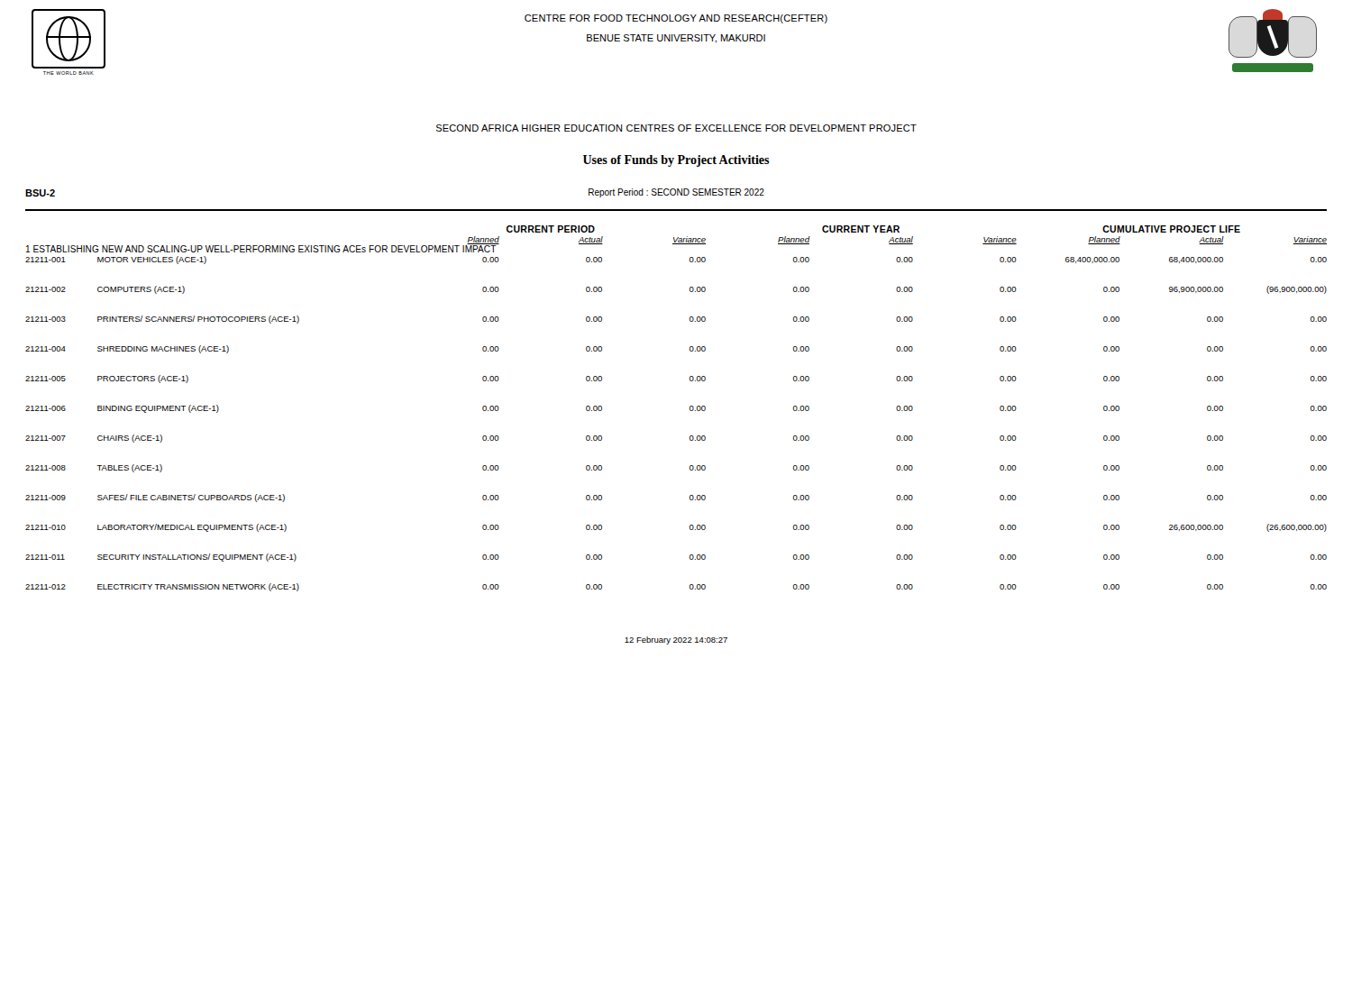THE WORLD BANK
CENTRE FOR FOOD TECHNOLOGY AND RESEARCH(CEFTER)
BENUE STATE UNIVERSITY, MAKURDI
SECOND AFRICA HIGHER EDUCATION CENTRES OF EXCELLENCE FOR DEVELOPMENT PROJECT
Uses of Funds by Project Activities
BSU-2
Report Period : SECOND SEMESTER 2022
| | | CURRENT PERIOD | CURRENT YEAR | CUMULATIVE PROJECT LIFE |
| --- | --- | --- | --- | --- |
| | | Planned | Actual | Variance | Planned | Actual | Variance | Planned | Actual | Variance |
| 1 ESTABLISHING NEW AND SCALING-UP WELL-PERFORMING EXISTING ACEs FOR DEVELOPMENT IMPACT |
| 21211-001 | MOTOR VEHICLES (ACE-1) | 0.00 | 0.00 | 0.00 | 0.00 | 0.00 | 0.00 | 68,400,000.00 | 68,400,000.00 | 0.00 |
| 21211-002 | COMPUTERS (ACE-1) | 0.00 | 0.00 | 0.00 | 0.00 | 0.00 | 0.00 | 0.00 | 96,900,000.00 | (96,900,000.00) |
| 21211-003 | PRINTERS/ SCANNERS/ PHOTOCOPIERS (ACE-1) | 0.00 | 0.00 | 0.00 | 0.00 | 0.00 | 0.00 | 0.00 | 0.00 | 0.00 |
| 21211-004 | SHREDDING MACHINES (ACE-1) | 0.00 | 0.00 | 0.00 | 0.00 | 0.00 | 0.00 | 0.00 | 0.00 | 0.00 |
| 21211-005 | PROJECTORS (ACE-1) | 0.00 | 0.00 | 0.00 | 0.00 | 0.00 | 0.00 | 0.00 | 0.00 | 0.00 |
| 21211-006 | BINDING EQUIPMENT (ACE-1) | 0.00 | 0.00 | 0.00 | 0.00 | 0.00 | 0.00 | 0.00 | 0.00 | 0.00 |
| 21211-007 | CHAIRS (ACE-1) | 0.00 | 0.00 | 0.00 | 0.00 | 0.00 | 0.00 | 0.00 | 0.00 | 0.00 |
| 21211-008 | TABLES (ACE-1) | 0.00 | 0.00 | 0.00 | 0.00 | 0.00 | 0.00 | 0.00 | 0.00 | 0.00 |
| 21211-009 | SAFES/ FILE CABINETS/ CUPBOARDS (ACE-1) | 0.00 | 0.00 | 0.00 | 0.00 | 0.00 | 0.00 | 0.00 | 0.00 | 0.00 |
| 21211-010 | LABORATORY/MEDICAL EQUIPMENTS (ACE-1) | 0.00 | 0.00 | 0.00 | 0.00 | 0.00 | 0.00 | 0.00 | 26,600,000.00 | (26,600,000.00) |
| 21211-011 | SECURITY INSTALLATIONS/ EQUIPMENT (ACE-1) | 0.00 | 0.00 | 0.00 | 0.00 | 0.00 | 0.00 | 0.00 | 0.00 | 0.00 |
| 21211-012 | ELECTRICITY TRANSMISSION NETWORK (ACE-1) | 0.00 | 0.00 | 0.00 | 0.00 | 0.00 | 0.00 | 0.00 | 0.00 | 0.00 |
12 February 2022 14:08:27